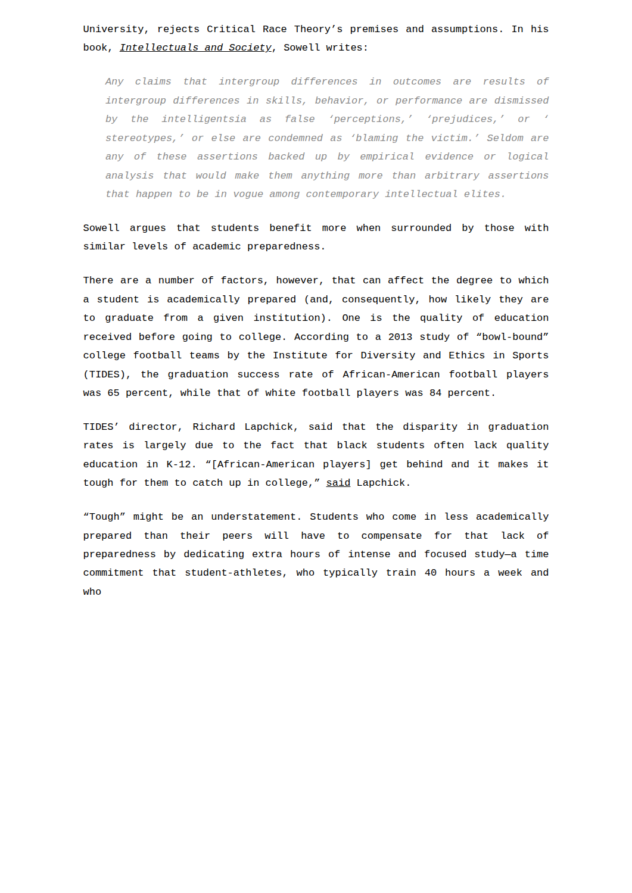University, rejects Critical Race Theory’s premises and assumptions. In his book, Intellectuals and Society, Sowell writes:
Any claims that intergroup differences in outcomes are results of intergroup differences in skills, behavior, or performance are dismissed by the intelligentsia as false ‘perceptions,’ ‘prejudices,’ or ‘ stereotypes,’ or else are condemned as ‘blaming the victim.’ Seldom are any of these assertions backed up by empirical evidence or logical analysis that would make them anything more than arbitrary assertions that happen to be in vogue among contemporary intellectual elites.
Sowell argues that students benefit more when surrounded by those with similar levels of academic preparedness.
There are a number of factors, however, that can affect the degree to which a student is academically prepared (and, consequently, how likely they are to graduate from a given institution). One is the quality of education received before going to college. According to a 2013 study of “bowl-bound” college football teams by the Institute for Diversity and Ethics in Sports (TIDES), the graduation success rate of African-American football players was 65 percent, while that of white football players was 84 percent.
TIDES’ director, Richard Lapchick, said that the disparity in graduation rates is largely due to the fact that black students often lack quality education in K-12. “[African-American players] get behind and it makes it tough for them to catch up in college,” said Lapchick.
“Tough” might be an understatement. Students who come in less academically prepared than their peers will have to compensate for that lack of preparedness by dedicating extra hours of intense and focused study—a time commitment that student-athletes, who typically train 40 hours a week and who